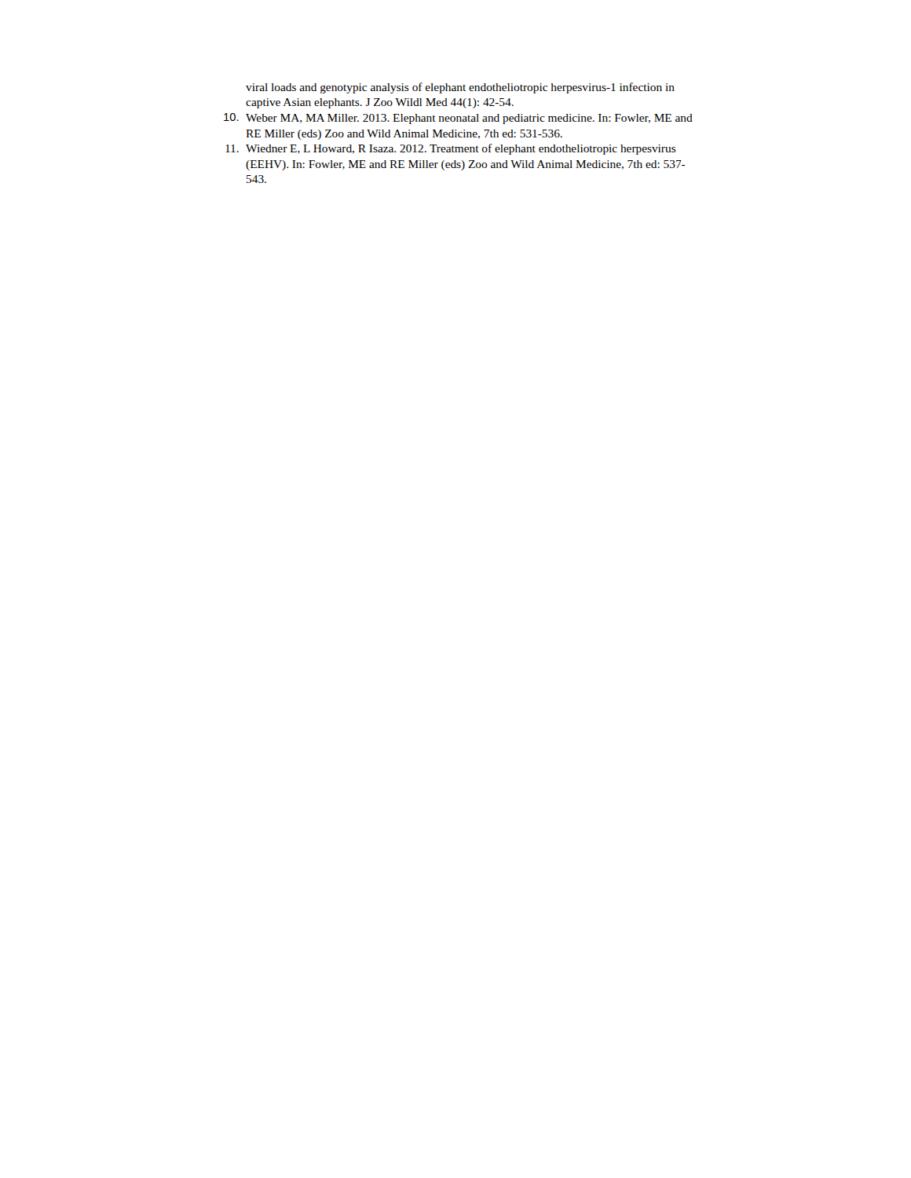viral loads and genotypic analysis of elephant endotheliotropic herpesvirus-1 infection in captive Asian elephants. J Zoo Wildl Med 44(1): 42-54.
10. Weber MA, MA Miller. 2013. Elephant neonatal and pediatric medicine. In: Fowler, ME and RE Miller (eds) Zoo and Wild Animal Medicine, 7th ed: 531-536.
11. Wiedner E, L Howard, R Isaza. 2012. Treatment of elephant endotheliotropic herpesvirus (EEHV). In: Fowler, ME and RE Miller (eds) Zoo and Wild Animal Medicine, 7th ed: 537-543.